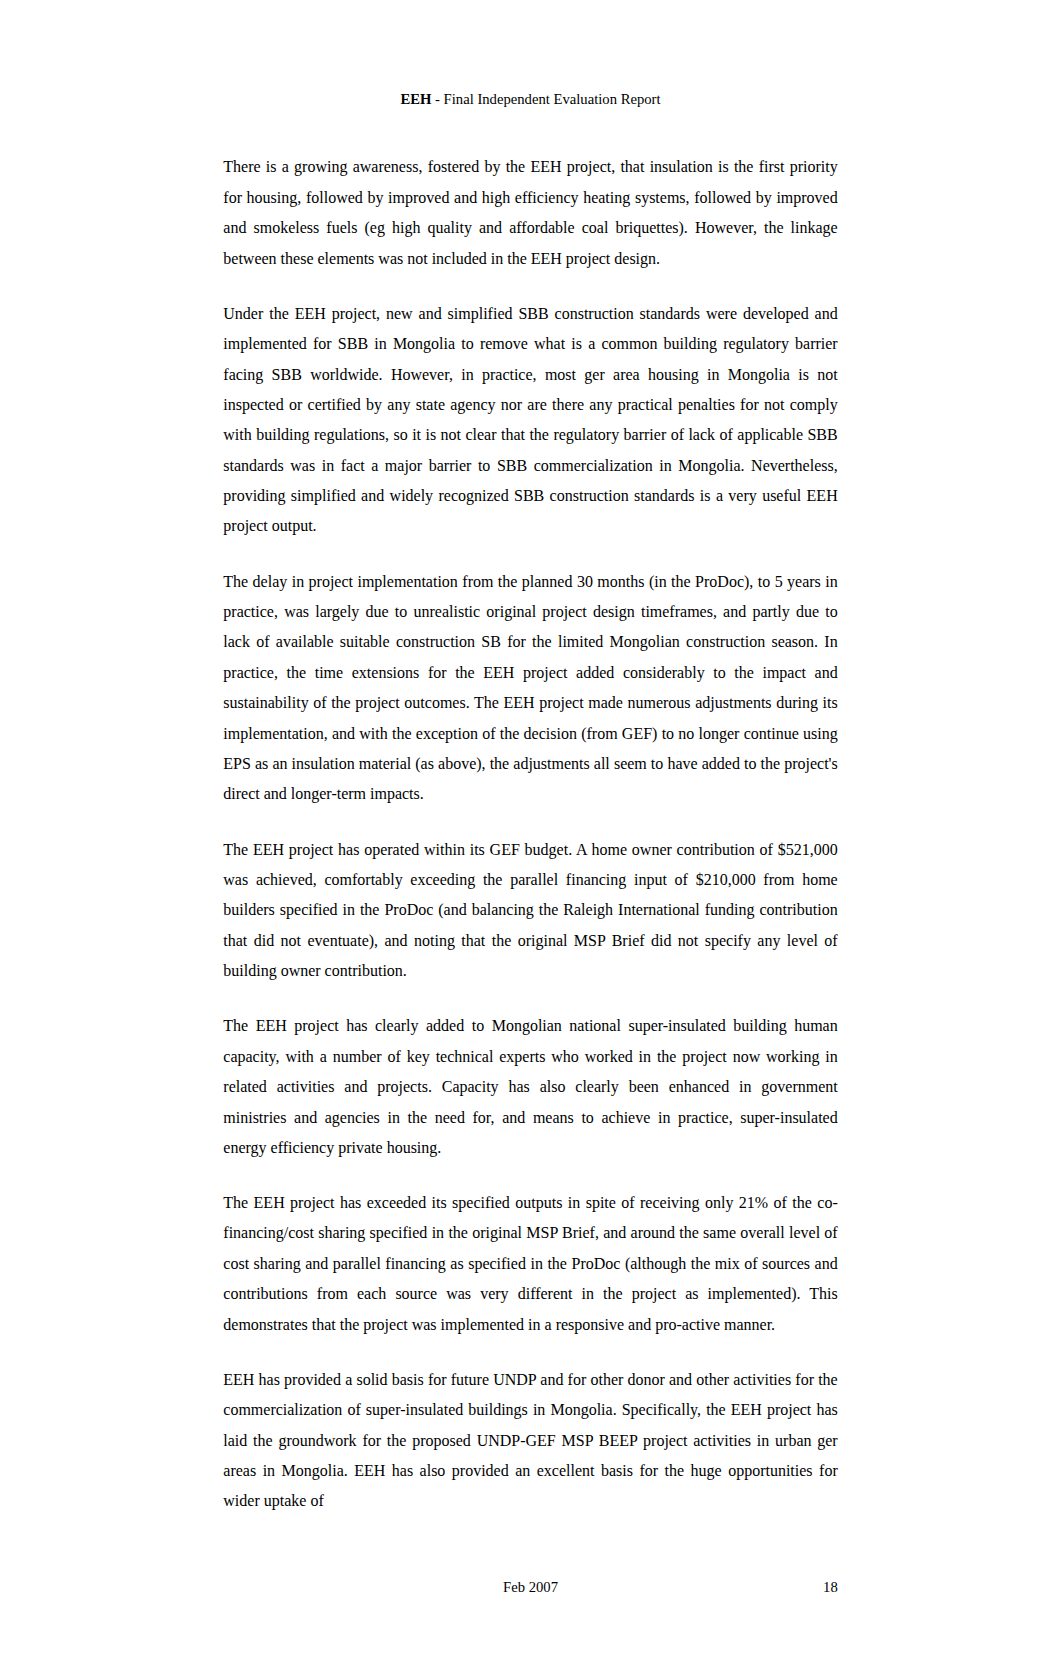EEH - Final Independent Evaluation Report
There is a growing awareness, fostered by the EEH project, that insulation is the first priority for housing, followed by improved and high efficiency heating systems, followed by improved and smokeless fuels (eg high quality and affordable coal briquettes). However, the linkage between these elements was not included in the EEH project design.
Under the EEH project, new and simplified SBB construction standards were developed and implemented for SBB in Mongolia to remove what is a common building regulatory barrier facing SBB worldwide. However, in practice, most ger area housing in Mongolia is not inspected or certified by any state agency nor are there any practical penalties for not comply with building regulations, so it is not clear that the regulatory barrier of lack of applicable SBB standards was in fact a major barrier to SBB commercialization in Mongolia. Nevertheless, providing simplified and widely recognized SBB construction standards is a very useful EEH project output.
The delay in project implementation from the planned 30 months (in the ProDoc), to 5 years in practice, was largely due to unrealistic original project design timeframes, and partly due to lack of available suitable construction SB for the limited Mongolian construction season. In practice, the time extensions for the EEH project added considerably to the impact and sustainability of the project outcomes. The EEH project made numerous adjustments during its implementation, and with the exception of the decision (from GEF) to no longer continue using EPS as an insulation material (as above), the adjustments all seem to have added to the project's direct and longer-term impacts.
The EEH project has operated within its GEF budget. A home owner contribution of $521,000 was achieved, comfortably exceeding the parallel financing input of $210,000 from home builders specified in the ProDoc (and balancing the Raleigh International funding contribution that did not eventuate), and noting that the original MSP Brief did not specify any level of building owner contribution.
The EEH project has clearly added to Mongolian national super-insulated building human capacity, with a number of key technical experts who worked in the project now working in related activities and projects. Capacity has also clearly been enhanced in government ministries and agencies in the need for, and means to achieve in practice, super-insulated energy efficiency private housing.
The EEH project has exceeded its specified outputs in spite of receiving only 21% of the co-financing/cost sharing specified in the original MSP Brief, and around the same overall level of cost sharing and parallel financing as specified in the ProDoc (although the mix of sources and contributions from each source was very different in the project as implemented). This demonstrates that the project was implemented in a responsive and pro-active manner.
EEH has provided a solid basis for future UNDP and for other donor and other activities for the commercialization of super-insulated buildings in Mongolia. Specifically, the EEH project has laid the groundwork for the proposed UNDP-GEF MSP BEEP project activities in urban ger areas in Mongolia. EEH has also provided an excellent basis for the huge opportunities for wider uptake of
Feb 2007 18